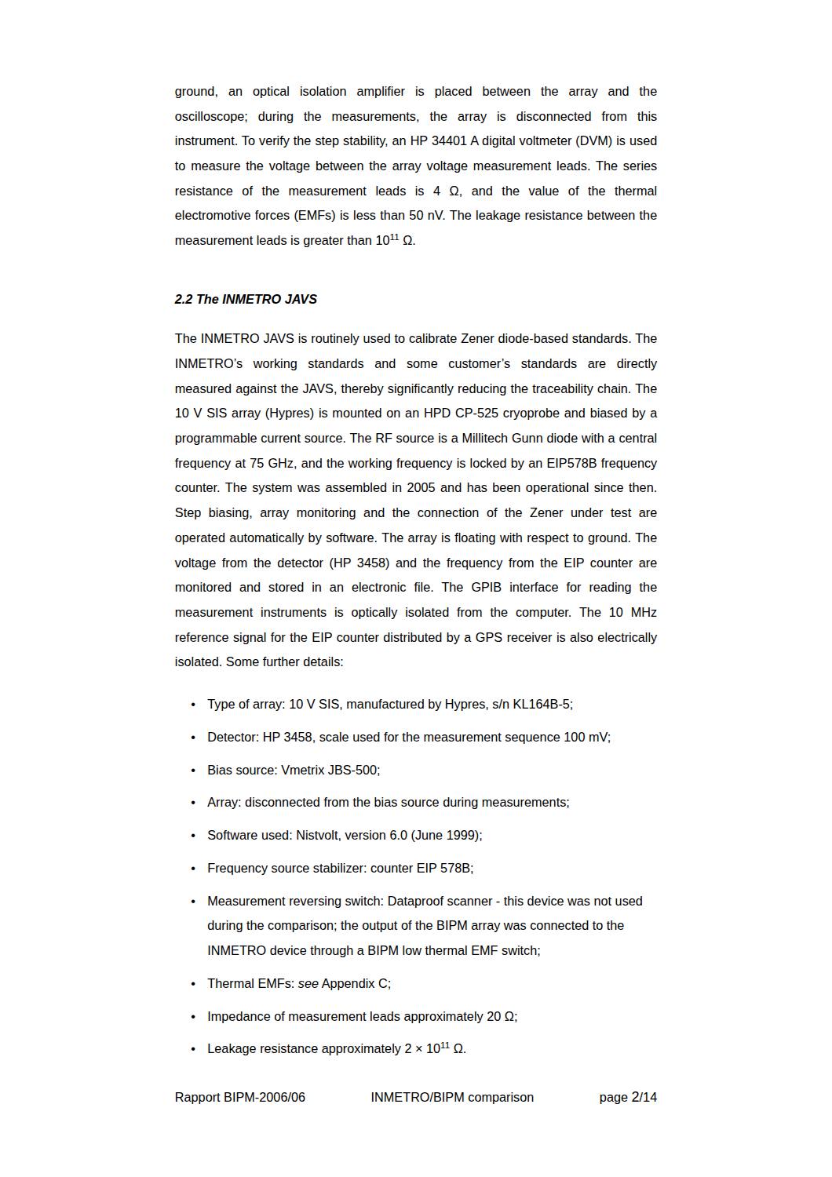ground, an optical isolation amplifier is placed between the array and the oscilloscope; during the measurements, the array is disconnected from this instrument. To verify the step stability, an HP 34401 A digital voltmeter (DVM) is used to measure the voltage between the array voltage measurement leads. The series resistance of the measurement leads is 4 Ω, and the value of the thermal electromotive forces (EMFs) is less than 50 nV. The leakage resistance between the measurement leads is greater than 1011 Ω.
2.2 The INMETRO JAVS
The INMETRO JAVS is routinely used to calibrate Zener diode-based standards. The INMETRO’s working standards and some customer’s standards are directly measured against the JAVS, thereby significantly reducing the traceability chain. The 10 V SIS array (Hypres) is mounted on an HPD CP-525 cryoprobe and biased by a programmable current source. The RF source is a Millitech Gunn diode with a central frequency at 75 GHz, and the working frequency is locked by an EIP578B frequency counter. The system was assembled in 2005 and has been operational since then. Step biasing, array monitoring and the connection of the Zener under test are operated automatically by software. The array is floating with respect to ground. The voltage from the detector (HP 3458) and the frequency from the EIP counter are monitored and stored in an electronic file. The GPIB interface for reading the measurement instruments is optically isolated from the computer. The 10 MHz reference signal for the EIP counter distributed by a GPS receiver is also electrically isolated. Some further details:
Type of array: 10 V SIS, manufactured by Hypres, s/n KL164B-5;
Detector: HP 3458, scale used for the measurement sequence 100 mV;
Bias source: Vmetrix JBS-500;
Array: disconnected from the bias source during measurements;
Software used: Nistvolt, version 6.0 (June 1999);
Frequency source stabilizer: counter EIP 578B;
Measurement reversing switch: Dataproof scanner - this device was not used during the comparison; the output of the BIPM array was connected to the INMETRO device through a BIPM low thermal EMF switch;
Thermal EMFs: see Appendix C;
Impedance of measurement leads approximately 20 Ω;
Leakage resistance approximately 2 × 1011 Ω.
Rapport BIPM-2006/06 INMETRO/BIPM comparison page 2/14